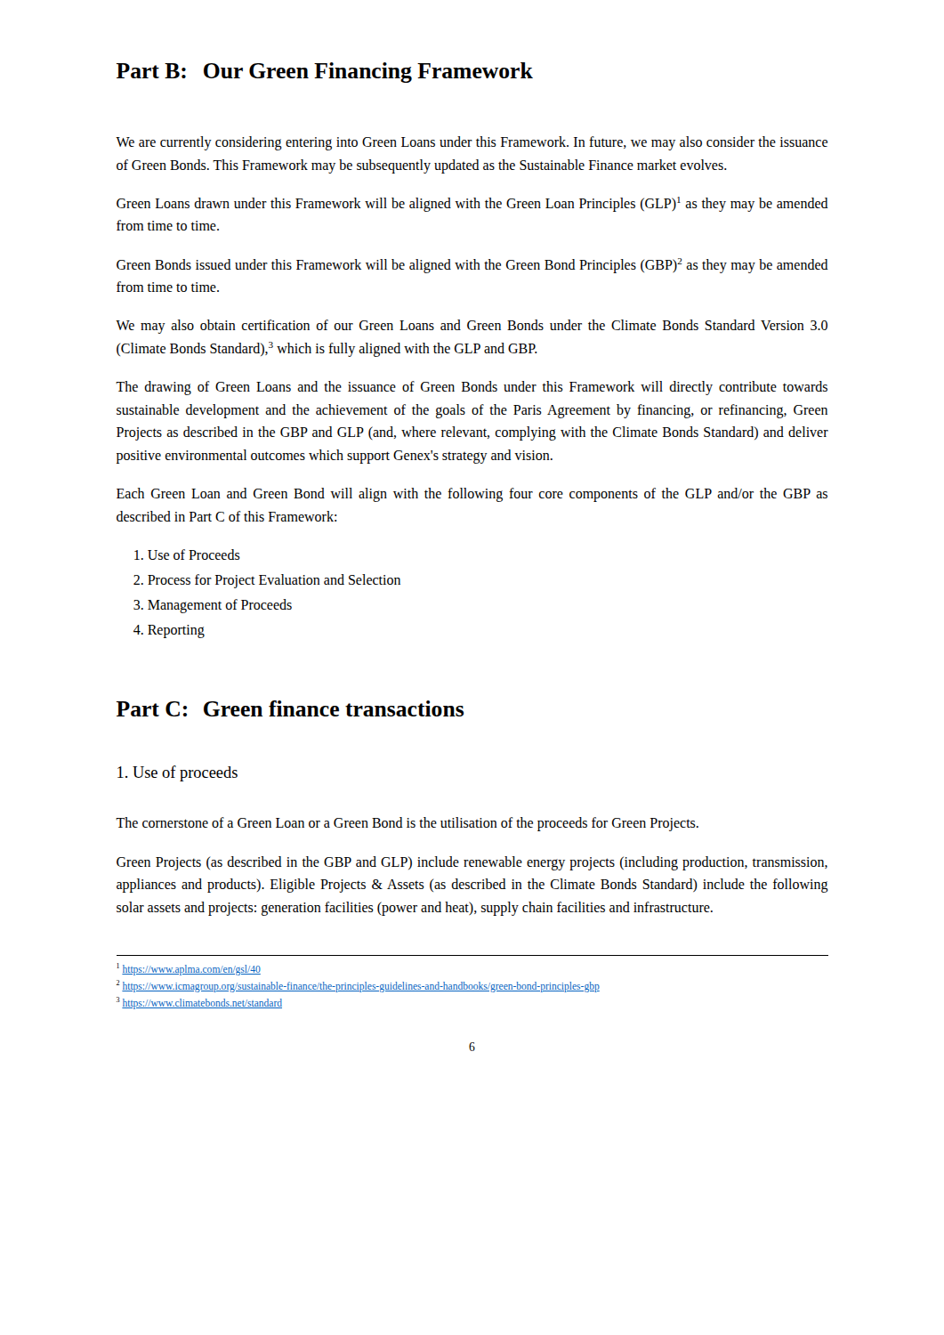Part B: Our Green Financing Framework
We are currently considering entering into Green Loans under this Framework. In future, we may also consider the issuance of Green Bonds. This Framework may be subsequently updated as the Sustainable Finance market evolves.
Green Loans drawn under this Framework will be aligned with the Green Loan Principles (GLP)1 as they may be amended from time to time.
Green Bonds issued under this Framework will be aligned with the Green Bond Principles (GBP)2 as they may be amended from time to time.
We may also obtain certification of our Green Loans and Green Bonds under the Climate Bonds Standard Version 3.0 (Climate Bonds Standard),3 which is fully aligned with the GLP and GBP.
The drawing of Green Loans and the issuance of Green Bonds under this Framework will directly contribute towards sustainable development and the achievement of the goals of the Paris Agreement by financing, or refinancing, Green Projects as described in the GBP and GLP (and, where relevant, complying with the Climate Bonds Standard) and deliver positive environmental outcomes which support Genex's strategy and vision.
Each Green Loan and Green Bond will align with the following four core components of the GLP and/or the GBP as described in Part C of this Framework:
Use of Proceeds
Process for Project Evaluation and Selection
Management of Proceeds
Reporting
Part C: Green finance transactions
1. Use of proceeds
The cornerstone of a Green Loan or a Green Bond is the utilisation of the proceeds for Green Projects.
Green Projects (as described in the GBP and GLP) include renewable energy projects (including production, transmission, appliances and products). Eligible Projects & Assets (as described in the Climate Bonds Standard) include the following solar assets and projects: generation facilities (power and heat), supply chain facilities and infrastructure.
1 https://www.aplma.com/en/gsl/40
2 https://www.icmagroup.org/sustainable-finance/the-principles-guidelines-and-handbooks/green-bond-principles-gbp
3 https://www.climatebonds.net/standard
6